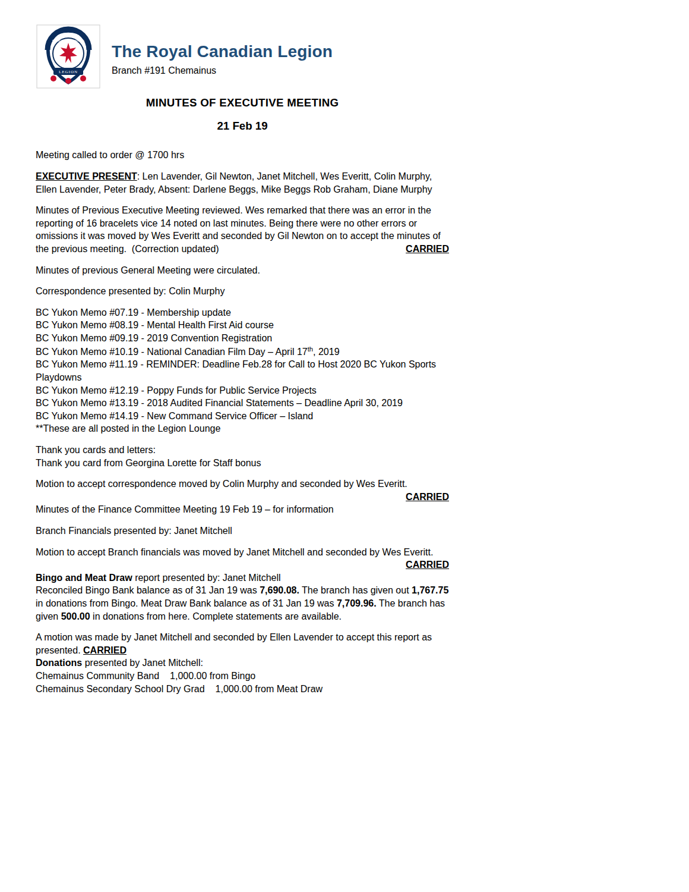MEMORIA IN AETERNA LEGION
The Royal Canadian Legion
Branch #191 Chemainus
MINUTES OF EXECUTIVE MEETING
21 Feb 19
Meeting called to order @ 1700 hrs
EXECUTIVE PRESENT: Len Lavender, Gil Newton, Janet Mitchell, Wes Everitt, Colin Murphy, Ellen Lavender, Peter Brady, Absent: Darlene Beggs, Mike Beggs Rob Graham, Diane Murphy
Minutes of Previous Executive Meeting reviewed. Wes remarked that there was an error in the reporting of 16 bracelets vice 14 noted on last minutes. Being there were no other errors or omissions it was moved by Wes Everitt and seconded by Gil Newton on to accept the minutes of the previous meeting. (Correction updated) CARRIED
Minutes of previous General Meeting were circulated.
Correspondence presented by: Colin Murphy
BC Yukon Memo #07.19 - Membership update
BC Yukon Memo #08.19 - Mental Health First Aid course
BC Yukon Memo #09.19 - 2019 Convention Registration
BC Yukon Memo #10.19 - National Canadian Film Day – April 17th, 2019
BC Yukon Memo #11.19 - REMINDER: Deadline Feb.28 for Call to Host 2020 BC Yukon Sports Playdowns
BC Yukon Memo #12.19 - Poppy Funds for Public Service Projects
BC Yukon Memo #13.19 - 2018 Audited Financial Statements – Deadline April 30, 2019
BC Yukon Memo #14.19 - New Command Service Officer – Island
**These are all posted in the Legion Lounge
Thank you cards and letters:
Thank you card from Georgina Lorette for Staff bonus
Motion to accept correspondence moved by Colin Murphy and seconded by Wes Everitt. CARRIED
Minutes of the Finance Committee Meeting 19 Feb 19 – for information
Branch Financials presented by: Janet Mitchell
Motion to accept Branch financials was moved by Janet Mitchell and seconded by Wes Everitt. CARRIED
Bingo and Meat Draw report presented by: Janet Mitchell
Reconciled Bingo Bank balance as of 31 Jan 19 was 7,690.08. The branch has given out 1,767.75 in donations from Bingo. Meat Draw Bank balance as of 31 Jan 19 was 7,709.96. The branch has given 500.00 in donations from here. Complete statements are available.
A motion was made by Janet Mitchell and seconded by Ellen Lavender to accept this report as presented. CARRIED
Donations presented by Janet Mitchell:
Chemainus Community Band1,000.00 from Bingo
Chemainus Secondary School Dry Grad1,000.00 from Meat Draw